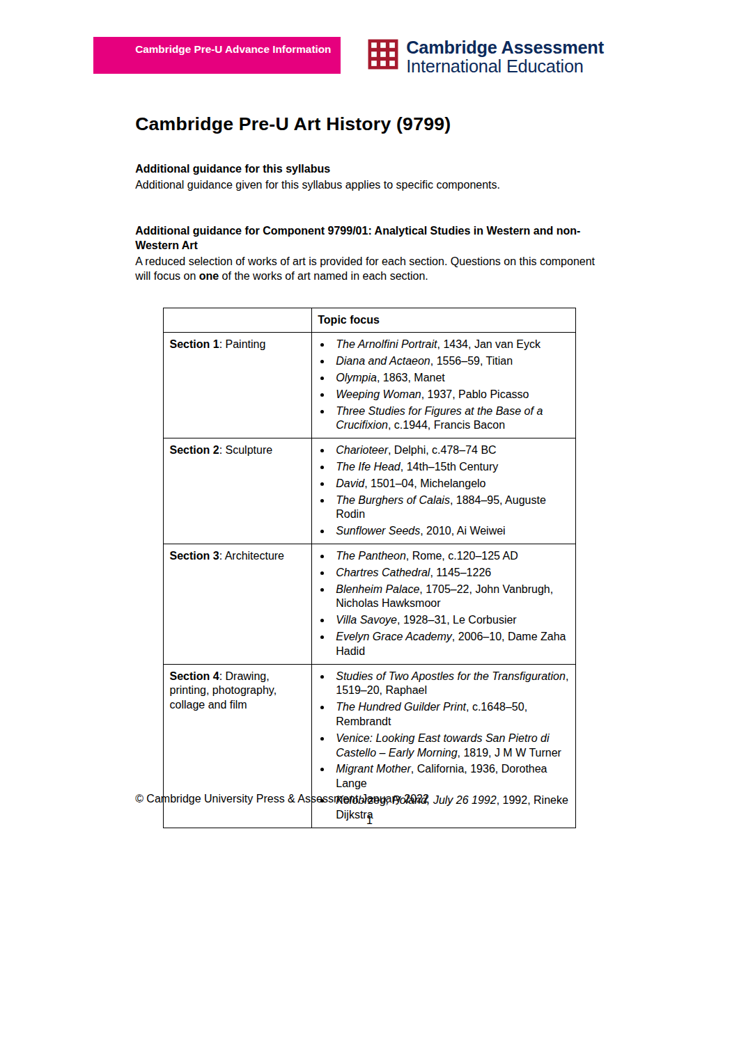Cambridge Pre-U Advance Information
Cambridge Assessment
International Education
Cambridge Pre-U Art History (9799)
Additional guidance for this syllabus
Additional guidance given for this syllabus applies to specific components.
Additional guidance for Component 9799/01: Analytical Studies in Western and non-Western Art
A reduced selection of works of art is provided for each section. Questions on this component will focus on one of the works of art named in each section.
| | Topic focus |
| Section 1 : Painting | The Arnolfini Portrait , 1434, Jan van Eyck Diana and Actaeon , 1556–59, Titian Olympia , 1863, Manet Weeping Woman , 1937, Pablo Picasso Three Studies for Figures at the Base of a Crucifixion , c.1944, Francis Bacon |
| Section 2 : Sculpture | Charioteer , Delphi, c.478–74 BC The Ife Head , 14th–15th Century David , 1501–04, Michelangelo The Burghers of Calais , 1884–95, Auguste Rodin Sunflower Seeds , 2010, Ai Weiwei |
| Section 3 : Architecture | The Pantheon , Rome, c.120–125 AD Chartres Cathedral , 1145–1226 Blenheim Palace , 1705–22, John Vanbrugh, Nicholas Hawksmoor Villa Savoye , 1928–31, Le Corbusier Evelyn Grace Academy , 2006–10, Dame Zaha Hadid |
| Section 4 : Drawing, printing, photography, collage and film | Studies of Two Apostles for the Transfiguration , 1519–20, Raphael The Hundred Guilder Print , c.1648–50, Rembrandt Venice: Looking East towards San Pietro di Castello – Early Morning , 1819, J M W Turner Migrant Mother , California, 1936, Dorothea Lange Kolobrzeg, Poland, July 26 1992 , 1992, Rineke Dijkstra |
© Cambridge University Press & Assessment January 2022
1